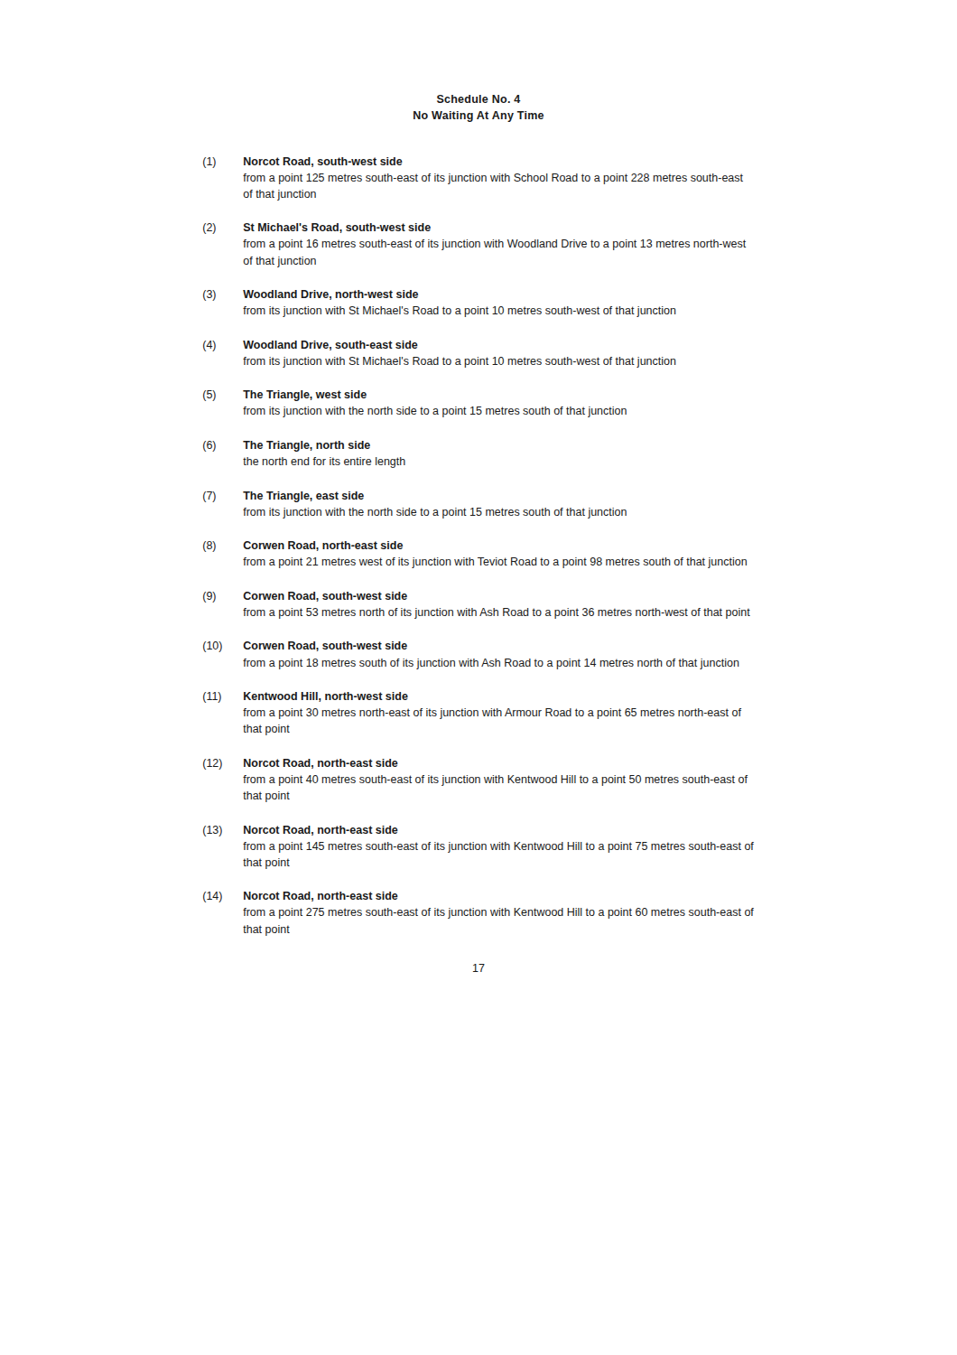Schedule No. 4
No Waiting At Any Time
(1) Norcot Road, south-west side from a point 125 metres south-east of its junction with School Road to a point 228 metres south-east of that junction
(2) St Michael's Road, south-west side from a point 16 metres south-east of its junction with Woodland Drive to a point 13 metres north-west of that junction
(3) Woodland Drive, north-west side from its junction with St Michael's Road to a point 10 metres south-west of that junction
(4) Woodland Drive, south-east side from its junction with St Michael's Road to a point 10 metres south-west of that junction
(5) The Triangle, west side from its junction with the north side to a point 15 metres south of that junction
(6) The Triangle, north side the north end for its entire length
(7) The Triangle, east side from its junction with the north side to a point 15 metres south of that junction
(8) Corwen Road, north-east side from a point 21 metres west of its junction with Teviot Road to a point 98 metres south of that junction
(9) Corwen Road, south-west side from a point 53 metres north of its junction with Ash Road to a point 36 metres north-west of that point
(10) Corwen Road, south-west side from a point 18 metres south of its junction with Ash Road to a point 14 metres north of that junction
(11) Kentwood Hill, north-west side from a point 30 metres north-east of its junction with Armour Road to a point 65 metres north-east of that point
(12) Norcot Road, north-east side from a point 40 metres south-east of its junction with Kentwood Hill to a point 50 metres south-east of that point
(13) Norcot Road, north-east side from a point 145 metres south-east of its junction with Kentwood Hill to a point 75 metres south-east of that point
(14) Norcot Road, north-east side from a point 275 metres south-east of its junction with Kentwood Hill to a point 60 metres south-east of that point
17